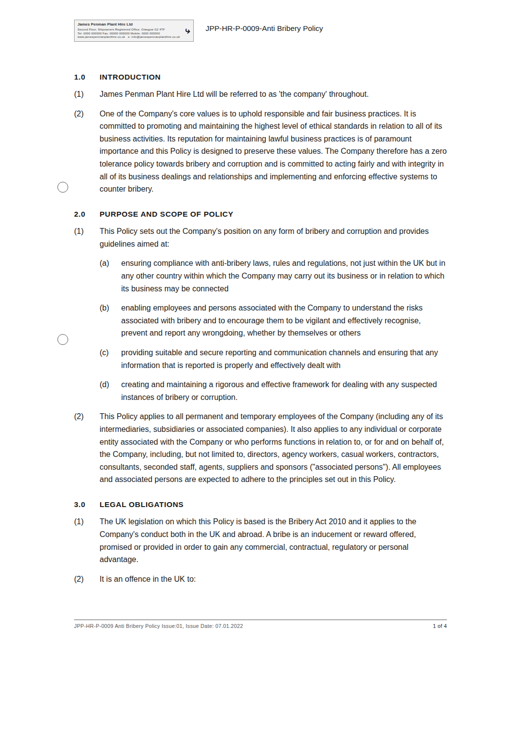James Penman Plant Hire Ltd Second Floor, Shipowners Registered Office, Glasgow G2 4TF Tel: 0000 000000 Fax: 00000 000000 Mobile: 0000 000000 www.jamespenmanplanthire.co.uk e: info@jamespenmanplanthire.co.uk ⤷
JPP-HR-P-0009-Anti Bribery Policy
1.0 Introduction
(1) James Penman Plant Hire Ltd will be referred to as 'the company' throughout.
(2) One of the Company's core values is to uphold responsible and fair business practices. It is committed to promoting and maintaining the highest level of ethical standards in relation to all of its business activities. Its reputation for maintaining lawful business practices is of paramount importance and this Policy is designed to preserve these values. The Company therefore has a zero tolerance policy towards bribery and corruption and is committed to acting fairly and with integrity in all of its business dealings and relationships and implementing and enforcing effective systems to counter bribery.
2.0 Purpose and Scope of Policy
(1) This Policy sets out the Company's position on any form of bribery and corruption and provides guidelines aimed at:
(a) ensuring compliance with anti-bribery laws, rules and regulations, not just within the UK but in any other country within which the Company may carry out its business or in relation to which its business may be connected
(b) enabling employees and persons associated with the Company to understand the risks associated with bribery and to encourage them to be vigilant and effectively recognise, prevent and report any wrongdoing, whether by themselves or others
(c) providing suitable and secure reporting and communication channels and ensuring that any information that is reported is properly and effectively dealt with
(d) creating and maintaining a rigorous and effective framework for dealing with any suspected instances of bribery or corruption.
(2) This Policy applies to all permanent and temporary employees of the Company (including any of its intermediaries, subsidiaries or associated companies). It also applies to any individual or corporate entity associated with the Company or who performs functions in relation to, or for and on behalf of, the Company, including, but not limited to, directors, agency workers, casual workers, contractors, consultants, seconded staff, agents, suppliers and sponsors ("associated persons"). All employees and associated persons are expected to adhere to the principles set out in this Policy.
3.0 Legal Obligations
(1) The UK legislation on which this Policy is based is the Bribery Act 2010 and it applies to the Company's conduct both in the UK and abroad. A bribe is an inducement or reward offered, promised or provided in order to gain any commercial, contractual, regulatory or personal advantage.
(2) It is an offence in the UK to:
JPP-HR-P-0009 Anti Bribery Policy Issue:01, Issue Date: 07.01.2022 1 of 4